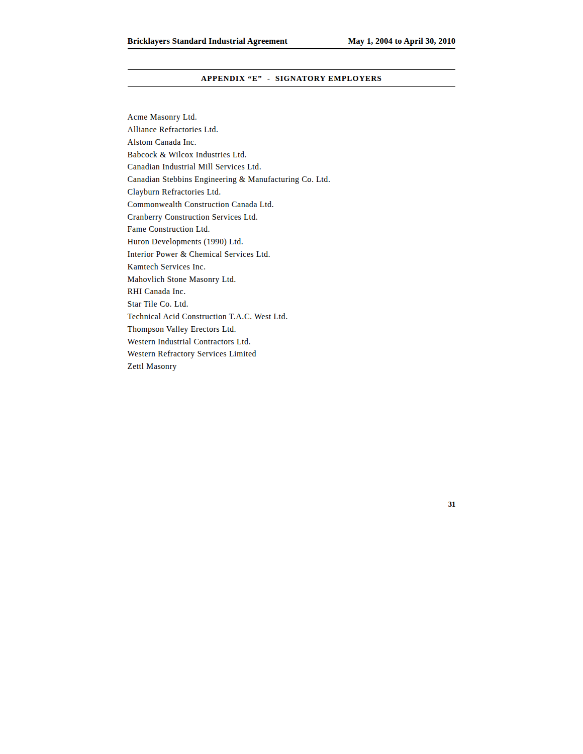Bricklayers Standard Industrial Agreement May 1, 2004 to April 30, 2010
APPENDIX “E” - SIGNATORY EMPLOYERS
Acme Masonry Ltd.
Alliance Refractories Ltd.
Alstom Canada Inc.
Babcock & Wilcox Industries Ltd.
Canadian Industrial Mill Services Ltd.
Canadian Stebbins Engineering & Manufacturing Co. Ltd.
Clayburn Refractories Ltd.
Commonwealth Construction Canada Ltd.
Cranberry Construction Services Ltd.
Fame Construction Ltd.
Huron Developments (1990) Ltd.
Interior Power & Chemical Services Ltd.
Kamtech Services Inc.
Mahovlich Stone Masonry Ltd.
RHI Canada Inc.
Star Tile Co. Ltd.
Technical Acid Construction T.A.C. West Ltd.
Thompson Valley Erectors Ltd.
Western Industrial Contractors Ltd.
Western Refractory Services Limited
Zettl Masonry
31